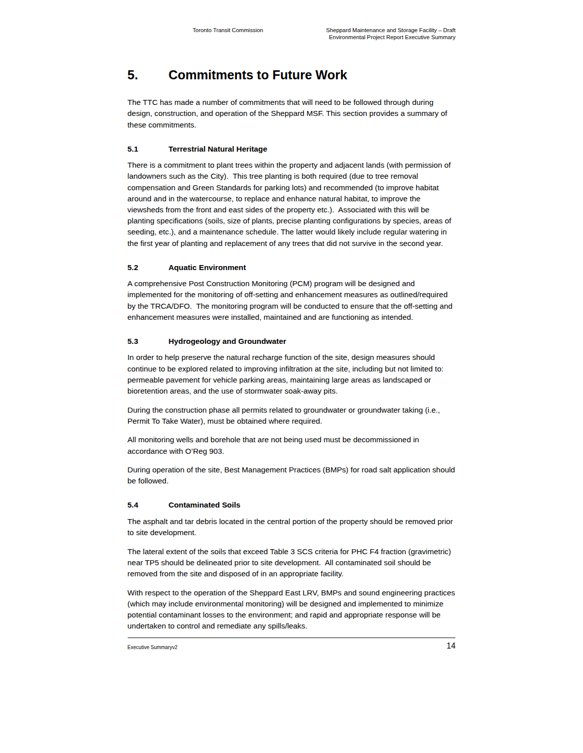Toronto Transit Commission
Sheppard Maintenance and Storage Facility – Draft
Environmental Project Report Executive Summary
5. Commitments to Future Work
The TTC has made a number of commitments that will need to be followed through during design, construction, and operation of the Sheppard MSF. This section provides a summary of these commitments.
5.1 Terrestrial Natural Heritage
There is a commitment to plant trees within the property and adjacent lands (with permission of landowners such as the City). This tree planting is both required (due to tree removal compensation and Green Standards for parking lots) and recommended (to improve habitat around and in the watercourse, to replace and enhance natural habitat, to improve the viewsheds from the front and east sides of the property etc.). Associated with this will be planting specifications (soils, size of plants, precise planting configurations by species, areas of seeding, etc.), and a maintenance schedule. The latter would likely include regular watering in the first year of planting and replacement of any trees that did not survive in the second year.
5.2 Aquatic Environment
A comprehensive Post Construction Monitoring (PCM) program will be designed and implemented for the monitoring of off-setting and enhancement measures as outlined/required by the TRCA/DFO. The monitoring program will be conducted to ensure that the off-setting and enhancement measures were installed, maintained and are functioning as intended.
5.3 Hydrogeology and Groundwater
In order to help preserve the natural recharge function of the site, design measures should continue to be explored related to improving infiltration at the site, including but not limited to: permeable pavement for vehicle parking areas, maintaining large areas as landscaped or bioretention areas, and the use of stormwater soak-away pits.
During the construction phase all permits related to groundwater or groundwater taking (i.e., Permit To Take Water), must be obtained where required.
All monitoring wells and borehole that are not being used must be decommissioned in accordance with O’Reg 903.
During operation of the site, Best Management Practices (BMPs) for road salt application should be followed.
5.4 Contaminated Soils
The asphalt and tar debris located in the central portion of the property should be removed prior to site development.
The lateral extent of the soils that exceed Table 3 SCS criteria for PHC F4 fraction (gravimetric) near TP5 should be delineated prior to site development. All contaminated soil should be removed from the site and disposed of in an appropriate facility.
With respect to the operation of the Sheppard East LRV, BMPs and sound engineering practices (which may include environmental monitoring) will be designed and implemented to minimize potential contaminant losses to the environment; and rapid and appropriate response will be undertaken to control and remediate any spills/leaks.
Executive Summaryv2
14